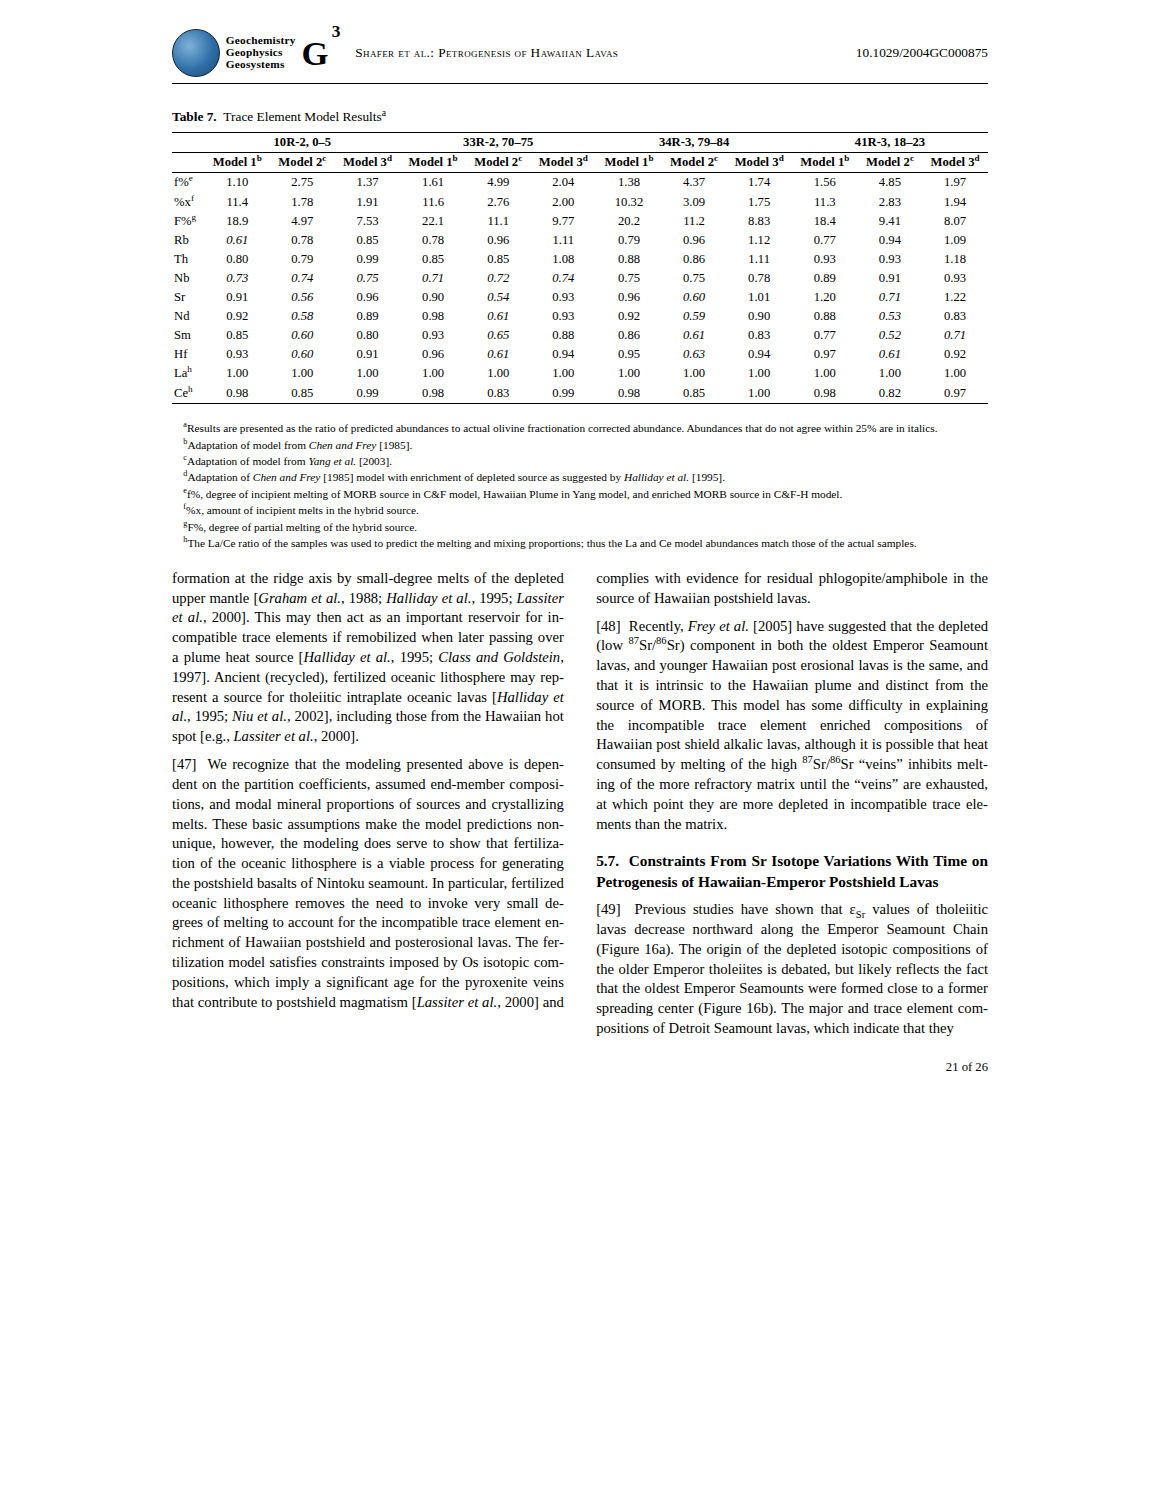Geochemistry
Geophysics
Geosystems
G3
Shafer et al.: Petrogenesis of Hawaiian Lavas
10.1029/2004GC000875
Table 7. Trace Element Model Resultsa
| | 10R-2, 0–5 | 33R-2, 70–75 | 34R-3, 79–84 | 41R-3, 18–23 |
| --- | --- | --- | --- | --- |
| | Model 1 b | Model 2 c | Model 3 d | Model 1 b | Model 2 c | Model 3 d | Model 1 b | Model 2 c | Model 3 d | Model 1 b | Model 2 c | Model 3 d |
| f% e | 1.10 | 2.75 | 1.37 | 1.61 | 4.99 | 2.04 | 1.38 | 4.37 | 1.74 | 1.56 | 4.85 | 1.97 |
| %x f | 11.4 | 1.78 | 1.91 | 11.6 | 2.76 | 2.00 | 10.32 | 3.09 | 1.75 | 11.3 | 2.83 | 1.94 |
| F% g | 18.9 | 4.97 | 7.53 | 22.1 | 11.1 | 9.77 | 20.2 | 11.2 | 8.83 | 18.4 | 9.41 | 8.07 |
| Rb | 0.61 | 0.78 | 0.85 | 0.78 | 0.96 | 1.11 | 0.79 | 0.96 | 1.12 | 0.77 | 0.94 | 1.09 |
| Th | 0.80 | 0.79 | 0.99 | 0.85 | 0.85 | 1.08 | 0.88 | 0.86 | 1.11 | 0.93 | 0.93 | 1.18 |
| Nb | 0.73 | 0.74 | 0.75 | 0.71 | 0.72 | 0.74 | 0.75 | 0.75 | 0.78 | 0.89 | 0.91 | 0.93 |
| Sr | 0.91 | 0.56 | 0.96 | 0.90 | 0.54 | 0.93 | 0.96 | 0.60 | 1.01 | 1.20 | 0.71 | 1.22 |
| Nd | 0.92 | 0.58 | 0.89 | 0.98 | 0.61 | 0.93 | 0.92 | 0.59 | 0.90 | 0.88 | 0.53 | 0.83 |
| Sm | 0.85 | 0.60 | 0.80 | 0.93 | 0.65 | 0.88 | 0.86 | 0.61 | 0.83 | 0.77 | 0.52 | 0.71 |
| Hf | 0.93 | 0.60 | 0.91 | 0.96 | 0.61 | 0.94 | 0.95 | 0.63 | 0.94 | 0.97 | 0.61 | 0.92 |
| La h | 1.00 | 1.00 | 1.00 | 1.00 | 1.00 | 1.00 | 1.00 | 1.00 | 1.00 | 1.00 | 1.00 | 1.00 |
| Ce h | 0.98 | 0.85 | 0.99 | 0.98 | 0.83 | 0.99 | 0.98 | 0.85 | 1.00 | 0.98 | 0.82 | 0.97 |
aResults are presented as the ratio of predicted abundances to actual olivine fractionation corrected abundance. Abundances that do not agree within 25% are in italics.
bAdaptation of model from Chen and Frey [1985].
cAdaptation of model from Yang et al. [2003].
dAdaptation of Chen and Frey [1985] model with enrichment of depleted source as suggested by Halliday et al. [1995].
ef%, degree of incipient melting of MORB source in C&F model, Hawaiian Plume in Yang model, and enriched MORB source in C&F-H model.
f%x, amount of incipient melts in the hybrid source.
gF%, degree of partial melting of the hybrid source.
hThe La/Ce ratio of the samples was used to predict the melting and mixing proportions; thus the La and Ce model abundances match those of the actual samples.
formation at the ridge axis by small-degree melts of the depleted upper mantle [Graham et al., 1988; Halliday et al., 1995; Lassiter et al., 2000]. This may then act as an important reservoir for incompatible trace elements if remobilized when later passing over a plume heat source [Halliday et al., 1995; Class and Goldstein, 1997]. Ancient (recycled), fertilized oceanic lithosphere may represent a source for tholeiitic intraplate oceanic lavas [Halliday et al., 1995; Niu et al., 2002], including those from the Hawaiian hot spot [e.g., Lassiter et al., 2000].
[47] We recognize that the modeling presented above is dependent on the partition coefficients, assumed end-member compositions, and modal mineral proportions of sources and crystallizing melts. These basic assumptions make the model predictions non-unique, however, the modeling does serve to show that fertilization of the oceanic lithosphere is a viable process for generating the postshield basalts of Nintoku seamount. In particular, fertilized oceanic lithosphere removes the need to invoke very small degrees of melting to account for the incompatible trace element enrichment of Hawaiian postshield and posterosional lavas. The fertilization model satisfies constraints imposed by Os isotopic compositions, which imply a significant age for the pyroxenite veins that contribute to postshield magmatism [Lassiter et al., 2000] and complies with evidence for residual phlogopite/amphibole in the source of Hawaiian postshield lavas.
[48] Recently, Frey et al. [2005] have suggested that the depleted (low 87Sr/86Sr) component in both the oldest Emperor Seamount lavas, and younger Hawaiian post erosional lavas is the same, and that it is intrinsic to the Hawaiian plume and distinct from the source of MORB. This model has some difficulty in explaining the incompatible trace element enriched compositions of Hawaiian post shield alkalic lavas, although it is possible that heat consumed by melting of the high 87Sr/86Sr “veins” inhibits melting of the more refractory matrix until the “veins” are exhausted, at which point they are more depleted in incompatible trace elements than the matrix.
5.7. Constraints From Sr Isotope Variations With Time on Petrogenesis of Hawaiian-Emperor Postshield Lavas
[49] Previous studies have shown that εSr values of tholeiitic lavas decrease northward along the Emperor Seamount Chain (Figure 16a). The origin of the depleted isotopic compositions of the older Emperor tholeiites is debated, but likely reflects the fact that the oldest Emperor Seamounts were formed close to a former spreading center (Figure 16b). The major and trace element compositions of Detroit Seamount lavas, which indicate that they
21 of 26